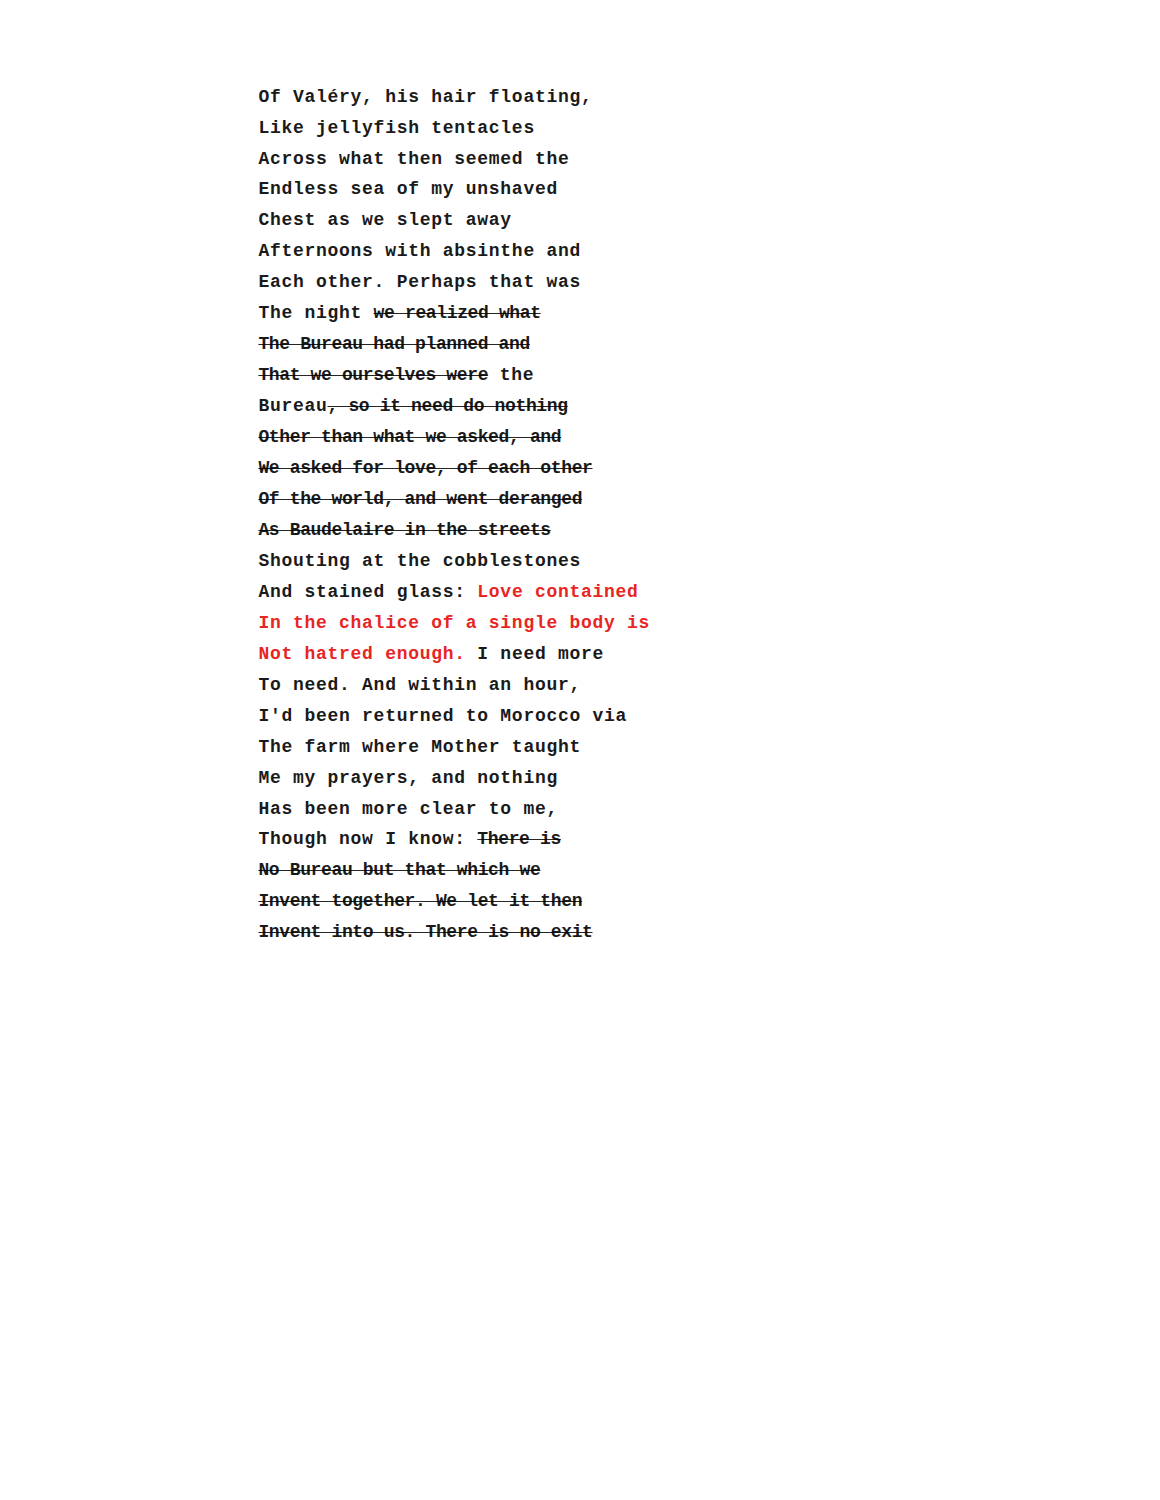Of Valéry, his hair floating, Like jellyfish tentacles Across what then seemed the Endless sea of my unshaved Chest as we slept away Afternoons with absinthe and Each other. Perhaps that was The night we realized what The Bureau had planned and That we ourselves were the Bureau, so it need do nothing Other than what we asked, and We asked for love, of each other Of the world, and went deranged As Baudelaire in the streets Shouting at the cobblestones And stained glass: Love contained In the chalice of a single body is Not hatred enough. I need more To need. And within an hour, I'd been returned to Morocco via The farm where Mother taught Me my prayers, and nothing Has been more clear to me, Though now I know: There is No Bureau but that which we Invent together. We let it then Invent into us. There is no exit